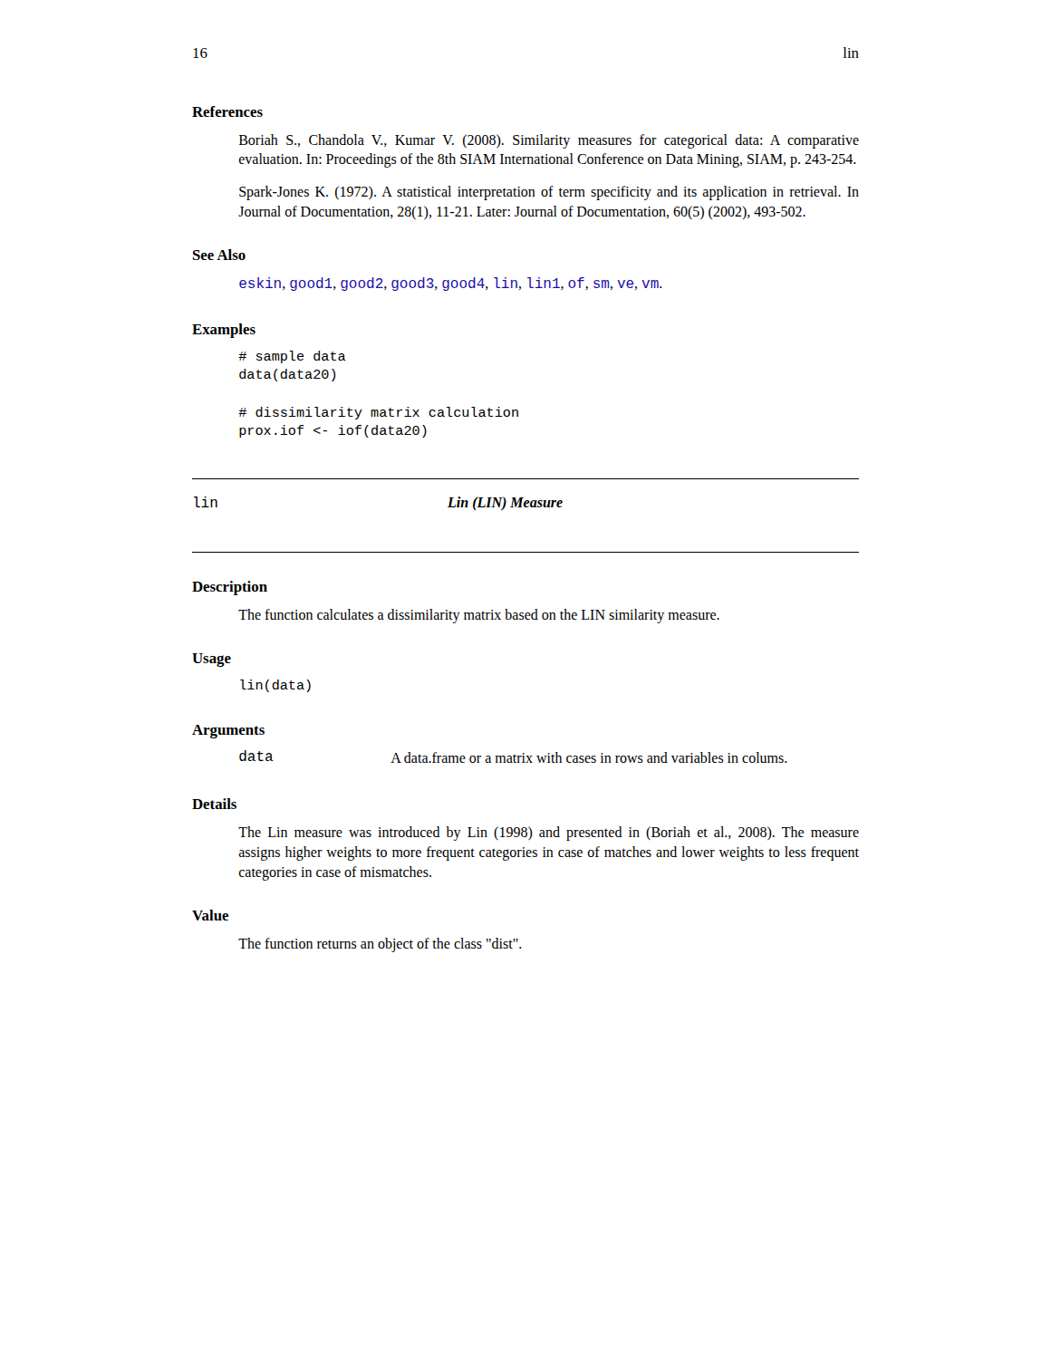16 lin
References
Boriah S., Chandola V., Kumar V. (2008). Similarity measures for categorical data: A comparative evaluation. In: Proceedings of the 8th SIAM International Conference on Data Mining, SIAM, p. 243-254.
Spark-Jones K. (1972). A statistical interpretation of term specificity and its application in retrieval. In Journal of Documentation, 28(1), 11-21. Later: Journal of Documentation, 60(5) (2002), 493-502.
See Also
eskin, good1, good2, good3, good4, lin, lin1, of, sm, ve, vm.
Examples
# sample data
data(data20)

# dissimilarity matrix calculation
prox.iof <- iof(data20)
lin Lin (LIN) Measure
Description
The function calculates a dissimilarity matrix based on the LIN similarity measure.
Usage
lin(data)
Arguments
| data | A data.frame or a matrix with cases in rows and variables in colums. |
Details
The Lin measure was introduced by Lin (1998) and presented in (Boriah et al., 2008). The measure assigns higher weights to more frequent categories in case of matches and lower weights to less frequent categories in case of mismatches.
Value
The function returns an object of the class "dist".